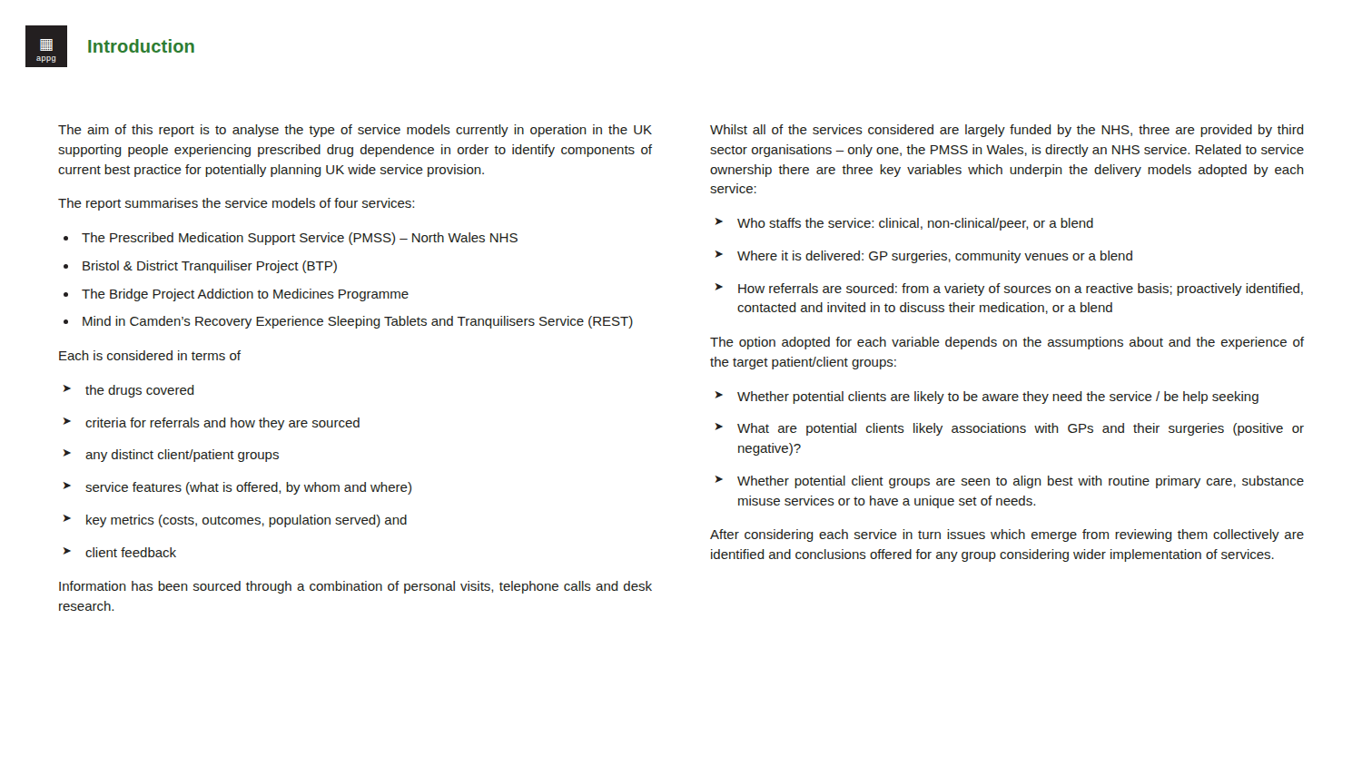▦appg
Introduction
The aim of this report is to analyse the type of service models currently in operation in the UK supporting people experiencing prescribed drug dependence in order to identify components of current best practice for potentially planning UK wide service provision.
The report summarises the service models of four services:
The Prescribed Medication Support Service (PMSS) – North Wales NHS
Bristol & District Tranquiliser Project (BTP)
The Bridge Project Addiction to Medicines Programme
Mind in Camden’s Recovery Experience Sleeping Tablets and Tranquilisers Service (REST)
Each is considered in terms of
the drugs covered
criteria for referrals and how they are sourced
any distinct client/patient groups
service features (what is offered, by whom and where)
key metrics (costs, outcomes, population served) and
client feedback
Information has been sourced through a combination of personal visits, telephone calls and desk research.
Whilst all of the services considered are largely funded by the NHS, three are provided by third sector organisations – only one, the PMSS in Wales, is directly an NHS service. Related to service ownership there are three key variables which underpin the delivery models adopted by each service:
Who staffs the service: clinical, non-clinical/peer, or a blend
Where it is delivered: GP surgeries, community venues or a blend
How referrals are sourced: from a variety of sources on a reactive basis; proactively identified, contacted and invited in to discuss their medication, or a blend
The option adopted for each variable depends on the assumptions about and the experience of the target patient/client groups:
Whether potential clients are likely to be aware they need the service / be help seeking
What are potential clients likely associations with GPs and their surgeries (positive or negative)?
Whether potential client groups are seen to align best with routine primary care, substance misuse services or to have a unique set of needs.
After considering each service in turn issues which emerge from reviewing them collectively are identified and conclusions offered for any group considering wider implementation of services.